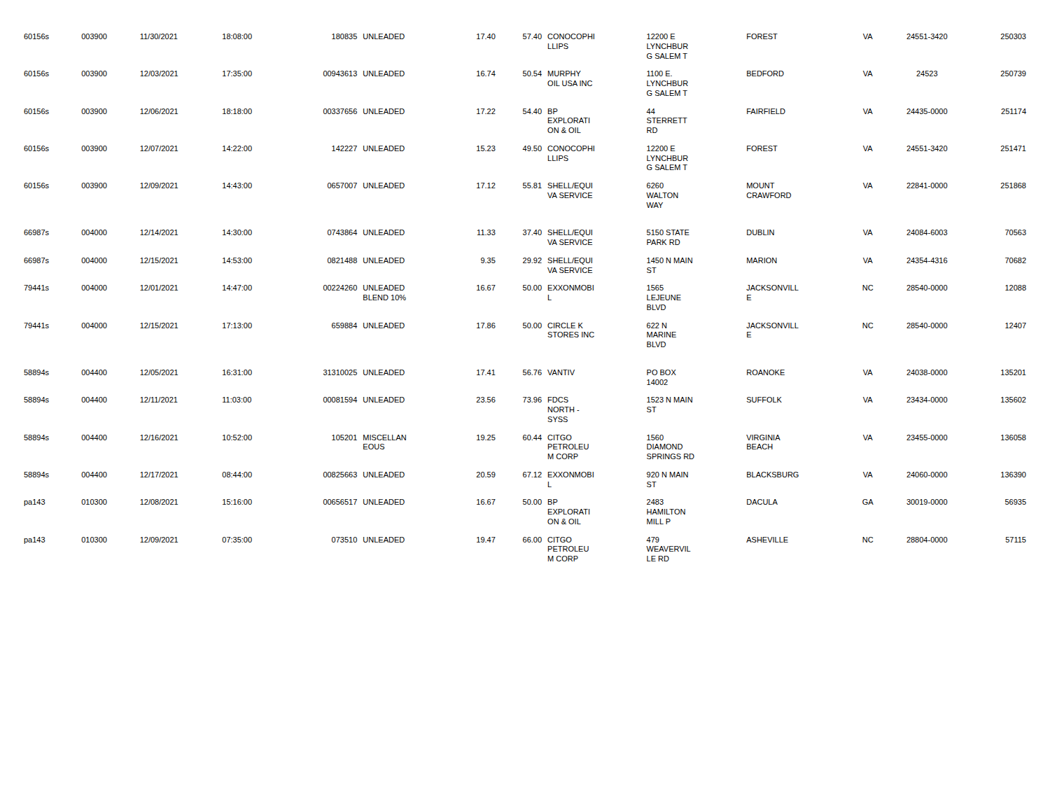| 60156s | 003900 | 11/30/2021 | 18:08:00 | 180835 | UNLEADED | 17.40 | 57.40 | CONOCOPHI LLIPS | 12200 E LYNCHBUR G SALEM T | FOREST | VA | 24551-3420 | 250303 |
| 60156s | 003900 | 12/03/2021 | 17:35:00 | 00943613 | UNLEADED | 16.74 | 50.54 | MURPHY OIL USA INC | 1100 E. LYNCHBUR G SALEM T | BEDFORD | VA | 24523 | 250739 |
| 60156s | 003900 | 12/06/2021 | 18:18:00 | 00337656 | UNLEADED | 17.22 | 54.40 | BP EXPLORATI ON & OIL | 44 STERRETT RD | FAIRFIELD | VA | 24435-0000 | 251174 |
| 60156s | 003900 | 12/07/2021 | 14:22:00 | 142227 | UNLEADED | 15.23 | 49.50 | CONOCOPHI LLIPS | 12200 E LYNCHBUR G SALEM T | FOREST | VA | 24551-3420 | 251471 |
| 60156s | 003900 | 12/09/2021 | 14:43:00 | 0657007 | UNLEADED | 17.12 | 55.81 | SHELL/EQUI VA SERVICE | 6260 WALTON WAY | MOUNT CRAWFORD | VA | 22841-0000 | 251868 |
| 66987s | 004000 | 12/14/2021 | 14:30:00 | 0743864 | UNLEADED | 11.33 | 37.40 | SHELL/EQUI VA SERVICE | 5150 STATE PARK RD | DUBLIN | VA | 24084-6003 | 70563 |
| 66987s | 004000 | 12/15/2021 | 14:53:00 | 0821488 | UNLEADED | 9.35 | 29.92 | SHELL/EQUI VA SERVICE | 1450 N MAIN ST | MARION | VA | 24354-4316 | 70682 |
| 79441s | 004000 | 12/01/2021 | 14:47:00 | 00224260 | UNLEADED BLEND 10% | 16.67 | 50.00 | EXXONMOBI L | 1565 LEJEUNE BLVD | JACKSONVILL E | NC | 28540-0000 | 12088 |
| 79441s | 004000 | 12/15/2021 | 17:13:00 | 659884 | UNLEADED | 17.86 | 50.00 | CIRCLE K STORES INC | 622 N MARINE BLVD | JACKSONVILL E | NC | 28540-0000 | 12407 |
| 58894s | 004400 | 12/05/2021 | 16:31:00 | 31310025 | UNLEADED | 17.41 | 56.76 | VANTIV | PO BOX 14002 | ROANOKE | VA | 24038-0000 | 135201 |
| 58894s | 004400 | 12/11/2021 | 11:03:00 | 00081594 | UNLEADED | 23.56 | 73.96 | FDCS NORTH - SYSS | 1523 N MAIN ST | SUFFOLK | VA | 23434-0000 | 135602 |
| 58894s | 004400 | 12/16/2021 | 10:52:00 | 105201 | MISCELLAN EOUS | 19.25 | 60.44 | CITGO PETROLEU M CORP | 1560 DIAMOND SPRINGS RD | VIRGINIA BEACH | VA | 23455-0000 | 136058 |
| 58894s | 004400 | 12/17/2021 | 08:44:00 | 00825663 | UNLEADED | 20.59 | 67.12 | EXXONMOBI L | 920 N MAIN ST | BLACKSBURG | VA | 24060-0000 | 136390 |
| pa143 | 010300 | 12/08/2021 | 15:16:00 | 00656517 | UNLEADED | 16.67 | 50.00 | BP EXPLORATI ON & OIL | 2483 HAMILTON MILL P | DACULA | GA | 30019-0000 | 56935 |
| pa143 | 010300 | 12/09/2021 | 07:35:00 | 073510 | UNLEADED | 19.47 | 66.00 | CITGO PETROLEU M CORP | 479 WEAVERVIL LE RD | ASHEVILLE | NC | 28804-0000 | 57115 |